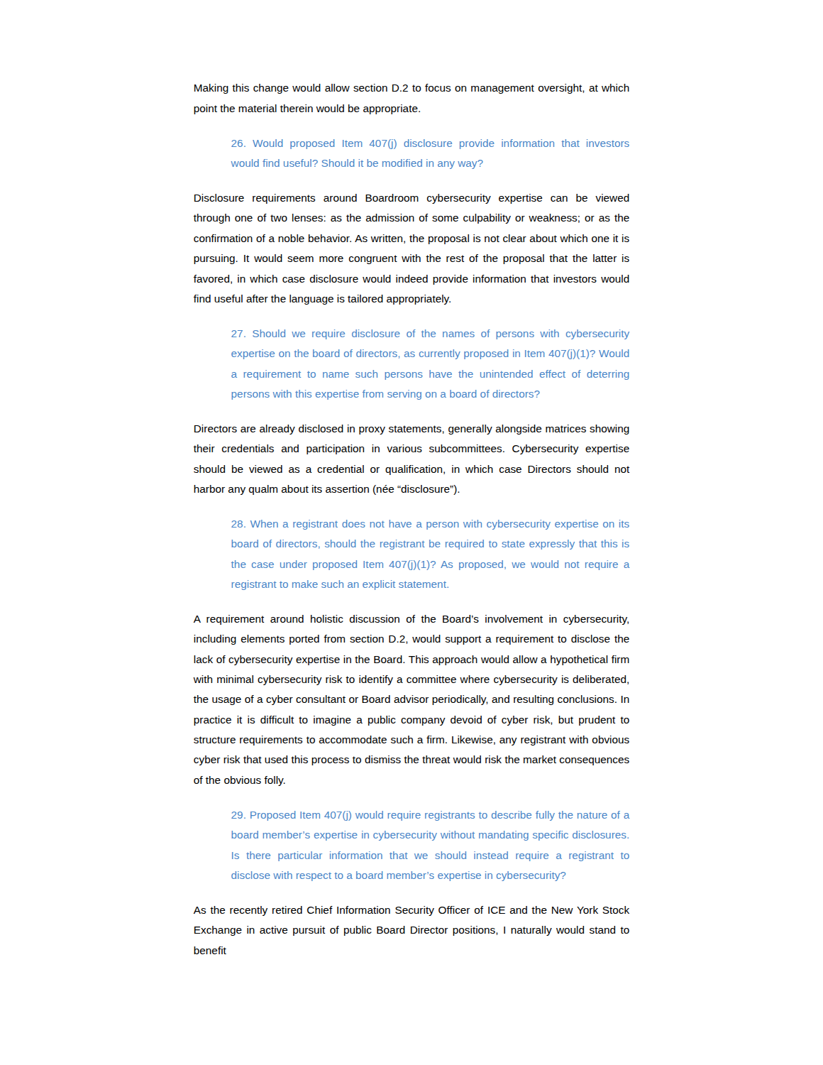Making this change would allow section D.2 to focus on management oversight, at which point the material therein would be appropriate.
26. Would proposed Item 407(j) disclosure provide information that investors would find useful? Should it be modified in any way?
Disclosure requirements around Boardroom cybersecurity expertise can be viewed through one of two lenses: as the admission of some culpability or weakness; or as the confirmation of a noble behavior. As written, the proposal is not clear about which one it is pursuing. It would seem more congruent with the rest of the proposal that the latter is favored, in which case disclosure would indeed provide information that investors would find useful after the language is tailored appropriately.
27. Should we require disclosure of the names of persons with cybersecurity expertise on the board of directors, as currently proposed in Item 407(j)(1)? Would a requirement to name such persons have the unintended effect of deterring persons with this expertise from serving on a board of directors?
Directors are already disclosed in proxy statements, generally alongside matrices showing their credentials and participation in various subcommittees. Cybersecurity expertise should be viewed as a credential or qualification, in which case Directors should not harbor any qualm about its assertion (née “disclosure”).
28. When a registrant does not have a person with cybersecurity expertise on its board of directors, should the registrant be required to state expressly that this is the case under proposed Item 407(j)(1)? As proposed, we would not require a registrant to make such an explicit statement.
A requirement around holistic discussion of the Board’s involvement in cybersecurity, including elements ported from section D.2, would support a requirement to disclose the lack of cybersecurity expertise in the Board. This approach would allow a hypothetical firm with minimal cybersecurity risk to identify a committee where cybersecurity is deliberated, the usage of a cyber consultant or Board advisor periodically, and resulting conclusions. In practice it is difficult to imagine a public company devoid of cyber risk, but prudent to structure requirements to accommodate such a firm. Likewise, any registrant with obvious cyber risk that used this process to dismiss the threat would risk the market consequences of the obvious folly.
29. Proposed Item 407(j) would require registrants to describe fully the nature of a board member’s expertise in cybersecurity without mandating specific disclosures. Is there particular information that we should instead require a registrant to disclose with respect to a board member’s expertise in cybersecurity?
As the recently retired Chief Information Security Officer of ICE and the New York Stock Exchange in active pursuit of public Board Director positions, I naturally would stand to benefit